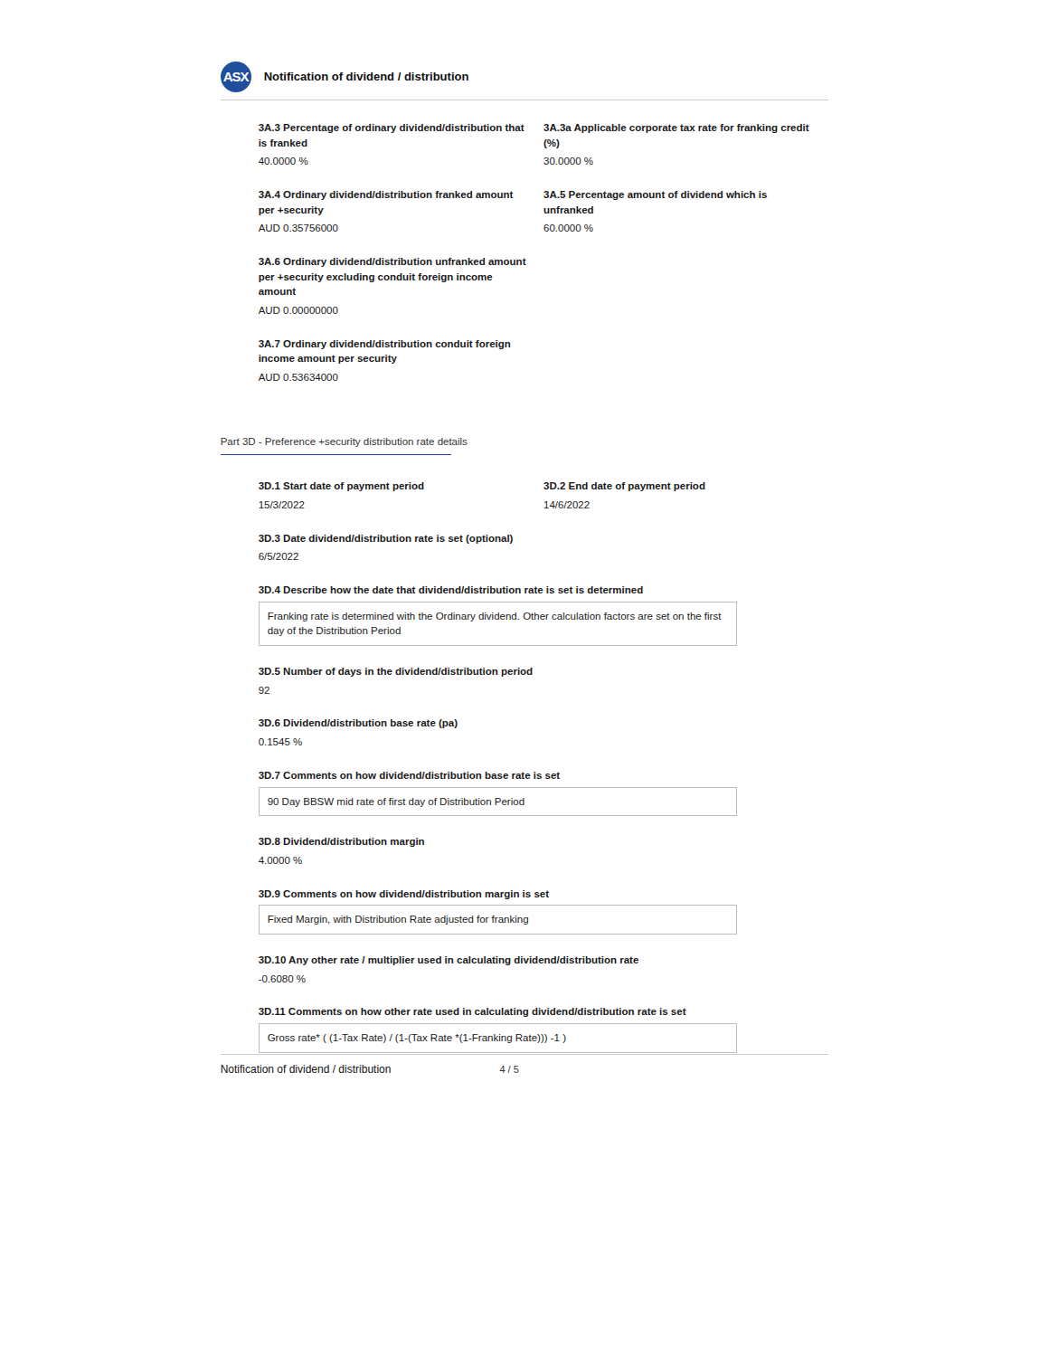ASX
Notification of dividend / distribution
3A.3 Percentage of ordinary dividend/distribution that is franked
40.0000 %
3A.3a Applicable corporate tax rate for franking credit (%)
30.0000 %
3A.4 Ordinary dividend/distribution franked amount per +security
AUD 0.35756000
3A.5 Percentage amount of dividend which is unfranked
60.0000 %
3A.6 Ordinary dividend/distribution unfranked amount per +security excluding conduit foreign income amount
AUD 0.00000000
3A.7 Ordinary dividend/distribution conduit foreign income amount per security
AUD 0.53634000
Part 3D - Preference +security distribution rate details
3D.1 Start date of payment period
15/3/2022
3D.2 End date of payment period
14/6/2022
3D.3 Date dividend/distribution rate is set (optional)
6/5/2022
3D.4 Describe how the date that dividend/distribution rate is set is determined
Franking rate is determined with the Ordinary dividend. Other calculation factors are set on the first day of the Distribution Period
3D.5 Number of days in the dividend/distribution period
92
3D.6 Dividend/distribution base rate (pa)
0.1545 %
3D.7 Comments on how dividend/distribution base rate is set
90 Day BBSW mid rate of first day of Distribution Period
3D.8 Dividend/distribution margin
4.0000 %
3D.9 Comments on how dividend/distribution margin is set
Fixed Margin, with Distribution Rate adjusted for franking
3D.10 Any other rate / multiplier used in calculating dividend/distribution rate
-0.6080 %
3D.11 Comments on how other rate used in calculating dividend/distribution rate is set
Gross rate* ( (1-Tax Rate) / (1-(Tax Rate *(1-Franking Rate))) -1 )
Notification of dividend / distribution
4 / 5